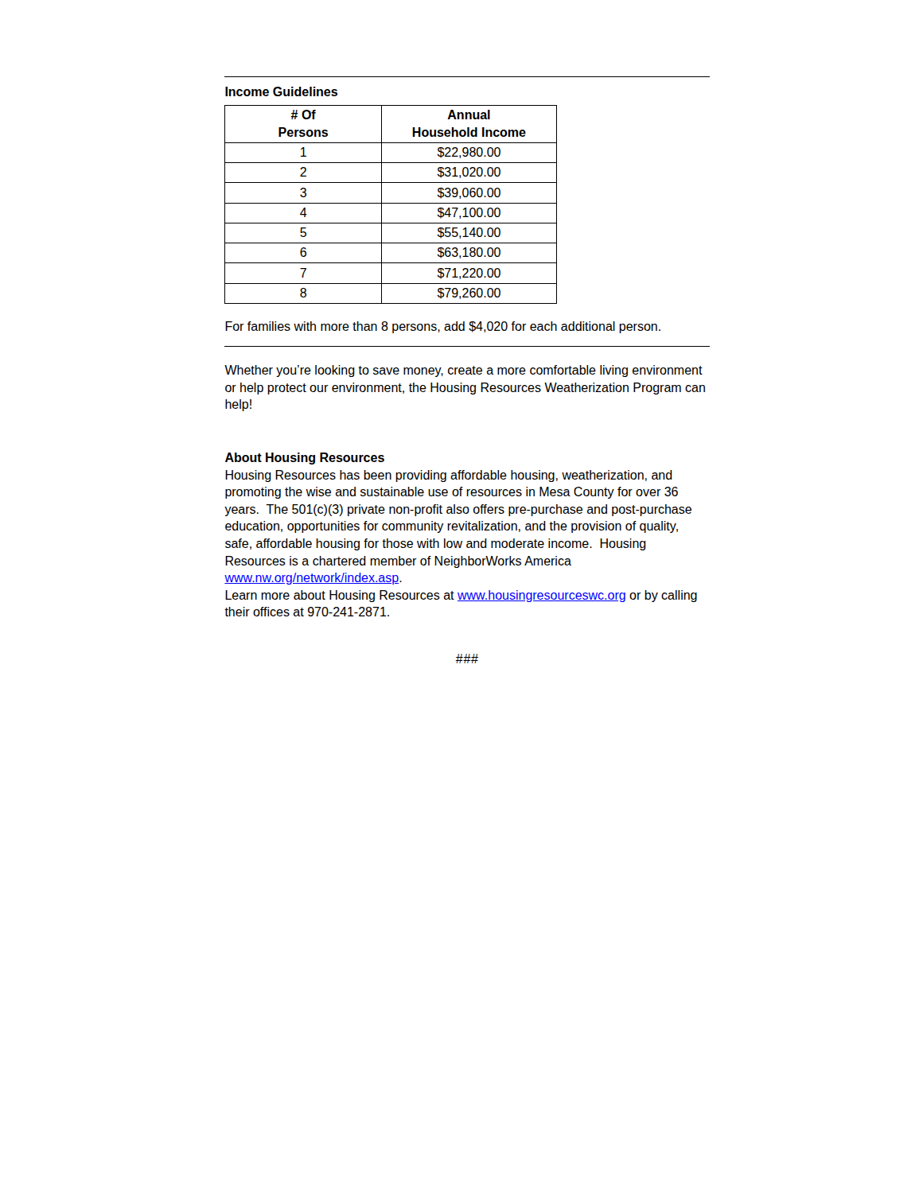Income Guidelines
| # Of Persons | Annual Household Income |
| --- | --- |
| 1 | $22,980.00 |
| 2 | $31,020.00 |
| 3 | $39,060.00 |
| 4 | $47,100.00 |
| 5 | $55,140.00 |
| 6 | $63,180.00 |
| 7 | $71,220.00 |
| 8 | $79,260.00 |
For families with more than 8 persons, add $4,020 for each additional person.
Whether you’re looking to save money, create a more comfortable living environment or help protect our environment, the Housing Resources Weatherization Program can help!
About Housing Resources
Housing Resources has been providing affordable housing, weatherization, and promoting the wise and sustainable use of resources in Mesa County for over 36 years. The 501(c)(3) private non-profit also offers pre-purchase and post-purchase education, opportunities for community revitalization, and the provision of quality, safe, affordable housing for those with low and moderate income. Housing Resources is a chartered member of NeighborWorks America www.nw.org/network/index.asp.
Learn more about Housing Resources at www.housingresourceswc.org or by calling their offices at 970-241-2871.
###